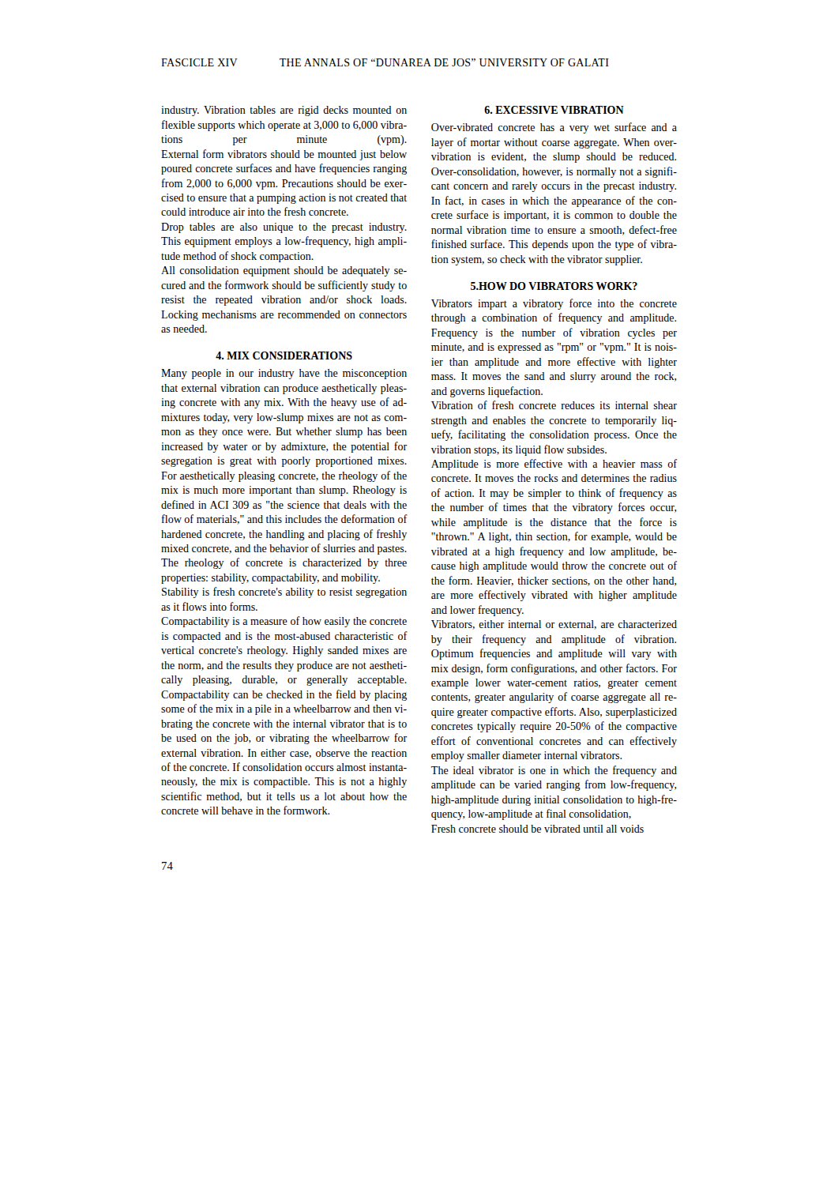FASCICLE XIV THE ANNALS OF “DUNAREA DE JOS” UNIVERSITY OF GALATI
industry. Vibration tables are rigid decks mounted on flexible supports which operate at 3,000 to 6,000 vibrations per minute (vpm).
External form vibrators should be mounted just below poured concrete surfaces and have frequencies ranging from 2,000 to 6,000 vpm. Precautions should be exercised to ensure that a pumping action is not created that could introduce air into the fresh concrete.
Drop tables are also unique to the precast industry. This equipment employs a low-frequency, high amplitude method of shock compaction.
All consolidation equipment should be adequately secured and the formwork should be sufficiently study to resist the repeated vibration and/or shock loads. Locking mechanisms are recommended on connectors as needed.
4. MIX CONSIDERATIONS
Many people in our industry have the misconception that external vibration can produce aesthetically pleasing concrete with any mix. With the heavy use of admixtures today, very low-slump mixes are not as common as they once were. But whether slump has been increased by water or by admixture, the potential for segregation is great with poorly proportioned mixes. For aesthetically pleasing concrete, the rheology of the mix is much more important than slump. Rheology is defined in ACI 309 as "the science that deals with the flow of materials," and this includes the deformation of hardened concrete, the handling and placing of freshly mixed concrete, and the behavior of slurries and pastes. The rheology of concrete is characterized by three properties: stability, compactability, and mobility.
Stability is fresh concrete's ability to resist segregation as it flows into forms.
Compactability is a measure of how easily the concrete is compacted and is the most-abused characteristic of vertical concrete's rheology. Highly sanded mixes are the norm, and the results they produce are not aesthetically pleasing, durable, or generally acceptable. Compactability can be checked in the field by placing some of the mix in a pile in a wheelbarrow and then vibrating the concrete with the internal vibrator that is to be used on the job, or vibrating the wheelbarrow for external vibration. In either case, observe the reaction of the concrete. If consolidation occurs almost instantaneously, the mix is compactible. This is not a highly scientific method, but it tells us a lot about how the concrete will behave in the formwork.
6. EXCESSIVE VIBRATION
Over-vibrated concrete has a very wet surface and a layer of mortar without coarse aggregate. When over-vibration is evident, the slump should be reduced. Over-consolidation, however, is normally not a significant concern and rarely occurs in the precast industry. In fact, in cases in which the appearance of the concrete surface is important, it is common to double the normal vibration time to ensure a smooth, defect-free finished surface. This depends upon the type of vibration system, so check with the vibrator supplier.
5.HOW DO VIBRATORS WORK?
Vibrators impart a vibratory force into the concrete through a combination of frequency and amplitude. Frequency is the number of vibration cycles per minute, and is expressed as "rpm" or "vpm." It is noisier than amplitude and more effective with lighter mass. It moves the sand and slurry around the rock, and governs liquefaction.
Vibration of fresh concrete reduces its internal shear strength and enables the concrete to temporarily liquefy, facilitating the consolidation process. Once the vibration stops, its liquid flow subsides.
Amplitude is more effective with a heavier mass of concrete. It moves the rocks and determines the radius of action. It may be simpler to think of frequency as the number of times that the vibratory forces occur, while amplitude is the distance that the force is "thrown." A light, thin section, for example, would be vibrated at a high frequency and low amplitude, because high amplitude would throw the concrete out of the form. Heavier, thicker sections, on the other hand, are more effectively vibrated with higher amplitude and lower frequency.
Vibrators, either internal or external, are characterized by their frequency and amplitude of vibration. Optimum frequencies and amplitude will vary with mix design, form configurations, and other factors. For example lower water-cement ratios, greater cement contents, greater angularity of coarse aggregate all require greater compactive efforts. Also, superplasticized concretes typically require 20-50% of the compactive effort of conventional concretes and can effectively employ smaller diameter internal vibrators.
The ideal vibrator is one in which the frequency and amplitude can be varied ranging from low-frequency, high-amplitude during initial consolidation to high-frequency, low-amplitude at final consolidation,
Fresh concrete should be vibrated until all voids
74